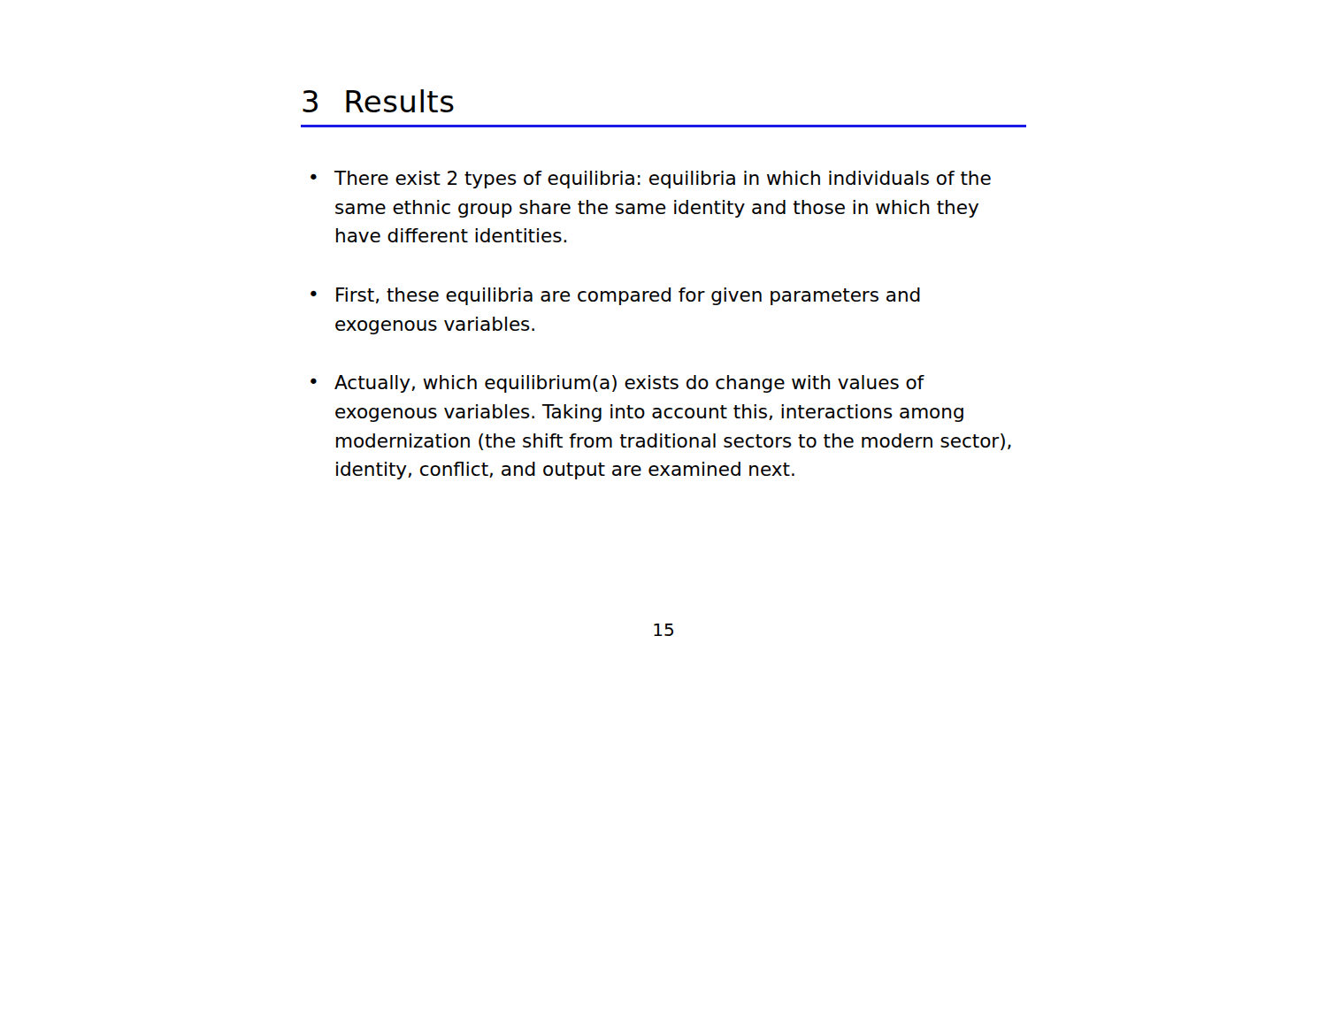3 Results
There exist 2 types of equilibria: equilibria in which individuals of the same ethnic group share the same identity and those in which they have different identities.
First, these equilibria are compared for given parameters and exogenous variables.
Actually, which equilibrium(a) exists do change with values of exogenous variables. Taking into account this, interactions among modernization (the shift from traditional sectors to the modern sector), identity, conflict, and output are examined next.
15